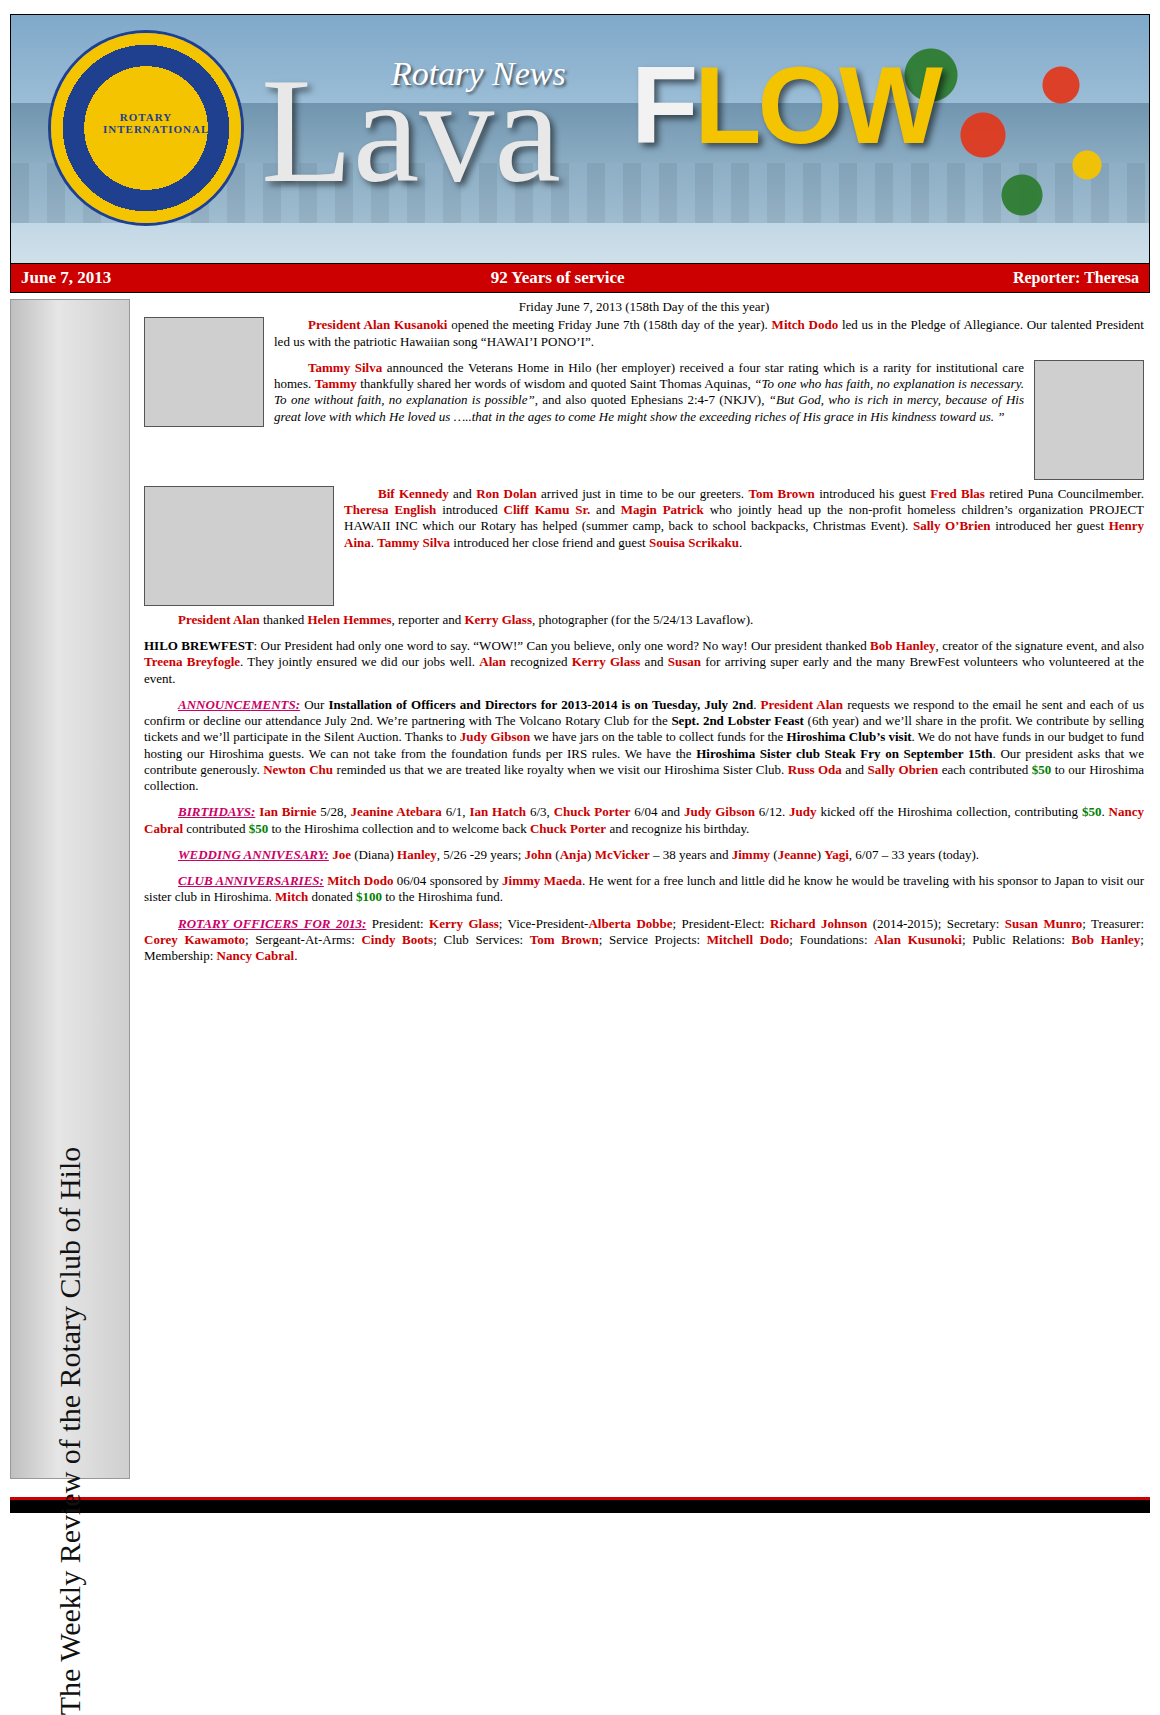ROTARY
INTERNATIONAL
Lava
Rotary News
FLOW
June 7, 2013
92 Years of service
Reporter: Theresa
The Weekly Review of the Rotary Club of Hilo
Friday June 7, 2013 (158th Day of the this year)
President Alan Kusanoki opened the meeting Friday June 7th (158th day of the year). Mitch Dodo led us in the Pledge of Allegiance. Our talented President led us with the patriotic Hawaiian song “HAWAI’I PONO’I”.
Tammy Silva announced the Veterans Home in Hilo (her employer) received a four star rating which is a rarity for institutional care homes. Tammy thankfully shared her words of wisdom and quoted Saint Thomas Aquinas, “To one who has faith, no explanation is necessary. To one without faith, no explanation is possible”, and also quoted Ephesians 2:4-7 (NKJV), “But God, who is rich in mercy, because of His great love with which He loved us …..that in the ages to come He might show the exceeding riches of His grace in His kindness toward us. ”
Bif Kennedy and Ron Dolan arrived just in time to be our greeters. Tom Brown introduced his guest Fred Blas retired Puna Councilmember. Theresa English introduced Cliff Kamu Sr. and Magin Patrick who jointly head up the non-profit homeless children’s organization PROJECT HAWAII INC which our Rotary has helped (summer camp, back to school backpacks, Christmas Event). Sally O’Brien introduced her guest Henry Aina. Tammy Silva introduced her close friend and guest Souisa Scrikaku.
President Alan thanked Helen Hemmes, reporter and Kerry Glass, photographer (for the 5/24/13 Lavaflow).
HILO BREWFEST: Our President had only one word to say. “WOW!” Can you believe, only one word? No way! Our president thanked Bob Hanley, creator of the signature event, and also Treena Breyfogle. They jointly ensured we did our jobs well. Alan recognized Kerry Glass and Susan for arriving super early and the many BrewFest volunteers who volunteered at the event.
ANNOUNCEMENTS: Our Installation of Officers and Directors for 2013-2014 is on Tuesday, July 2nd. President Alan requests we respond to the email he sent and each of us confirm or decline our attendance July 2nd. We’re partnering with The Volcano Rotary Club for the Sept. 2nd Lobster Feast (6th year) and we’ll share in the profit. We contribute by selling tickets and we’ll participate in the Silent Auction. Thanks to Judy Gibson we have jars on the table to collect funds for the Hiroshima Club’s visit. We do not have funds in our budget to fund hosting our Hiroshima guests. We can not take from the foundation funds per IRS rules. We have the Hiroshima Sister club Steak Fry on September 15th. Our president asks that we contribute generously. Newton Chu reminded us that we are treated like royalty when we visit our Hiroshima Sister Club. Russ Oda and Sally Obrien each contributed $50 to our Hiroshima collection.
BIRTHDAYS: Ian Birnie 5/28, Jeanine Atebara 6/1, Ian Hatch 6/3, Chuck Porter 6/04 and Judy Gibson 6/12. Judy kicked off the Hiroshima collection, contributing $50. Nancy Cabral contributed $50 to the Hiroshima collection and to welcome back Chuck Porter and recognize his birthday.
WEDDING ANNIVESARY: Joe (Diana) Hanley, 5/26 -29 years; John (Anja) McVicker – 38 years and Jimmy (Jeanne) Yagi, 6/07 – 33 years (today).
CLUB ANNIVERSARIES: Mitch Dodo 06/04 sponsored by Jimmy Maeda. He went for a free lunch and little did he know he would be traveling with his sponsor to Japan to visit our sister club in Hiroshima. Mitch donated $100 to the Hiroshima fund.
ROTARY OFFICERS FOR 2013: President: Kerry Glass; Vice-President-Alberta Dobbe; President-Elect: Richard Johnson (2014-2015); Secretary: Susan Munro; Treasurer: Corey Kawamoto; Sergeant-At-Arms: Cindy Boots; Club Services: Tom Brown; Service Projects: Mitchell Dodo; Foundations: Alan Kusunoki; Public Relations: Bob Hanley; Membership: Nancy Cabral.